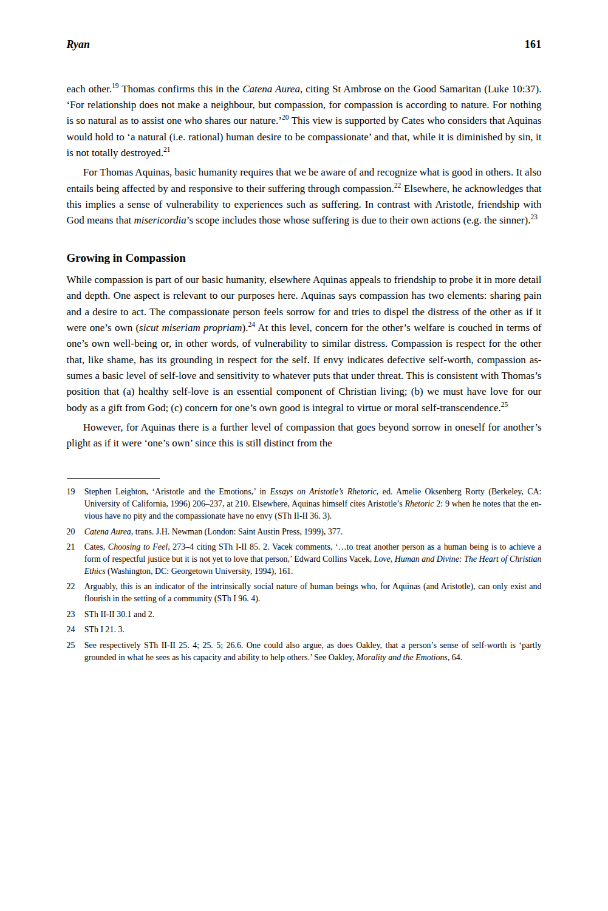Ryan 161
each other.19 Thomas confirms this in the Catena Aurea, citing St Ambrose on the Good Samaritan (Luke 10:37). ‘For relationship does not make a neighbour, but compassion, for compassion is according to nature. For nothing is so natural as to assist one who shares our nature.’20 This view is supported by Cates who considers that Aquinas would hold to ‘a natural (i.e. rational) human desire to be compassionate’ and that, while it is diminished by sin, it is not totally destroyed.21
For Thomas Aquinas, basic humanity requires that we be aware of and recognize what is good in others. It also entails being affected by and responsive to their suffering through compassion.22 Elsewhere, he acknowledges that this implies a sense of vulnerability to experiences such as suffering. In contrast with Aristotle, friendship with God means that misericordia’s scope includes those whose suffering is due to their own actions (e.g. the sinner).23
Growing in Compassion
While compassion is part of our basic humanity, elsewhere Aquinas appeals to friendship to probe it in more detail and depth. One aspect is relevant to our purposes here. Aquinas says compassion has two elements: sharing pain and a desire to act. The compassionate person feels sorrow for and tries to dispel the distress of the other as if it were one’s own (sicut miseriam propriam).24 At this level, concern for the other’s welfare is couched in terms of one’s own well-being or, in other words, of vulnerability to similar distress. Compassion is respect for the other that, like shame, has its grounding in respect for the self. If envy indicates defective self-worth, compassion assumes a basic level of self-love and sensitivity to whatever puts that under threat. This is consistent with Thomas’s position that (a) healthy self-love is an essential component of Christian living; (b) we must have love for our body as a gift from God; (c) concern for one’s own good is integral to virtue or moral self-transcendence.25
However, for Aquinas there is a further level of compassion that goes beyond sorrow in oneself for another’s plight as if it were ‘one’s own’ since this is still distinct from the
Stephen Leighton, ‘Aristotle and the Emotions,’ in Essays on Aristotle’s Rhetoric, ed. Amelie Oksenberg Rorty (Berkeley, CA: University of California, 1996) 206–237, at 210. Elsewhere, Aquinas himself cites Aristotle’s Rhetoric 2: 9 when he notes that the envious have no pity and the compassionate have no envy (STh II-II 36. 3).
Catena Aurea, trans. J.H. Newman (London: Saint Austin Press, 1999), 377.
Cates, Choosing to Feel, 273–4 citing STh I-II 85. 2. Vacek comments, ‘…to treat another person as a human being is to achieve a form of respectful justice but it is not yet to love that person,’ Edward Collins Vacek, Love, Human and Divine: The Heart of Christian Ethics (Washington, DC: Georgetown University, 1994), 161.
Arguably, this is an indicator of the intrinsically social nature of human beings who, for Aquinas (and Aristotle), can only exist and flourish in the setting of a community (STh I 96. 4).
STh II-II 30.1 and 2.
STh I 21. 3.
See respectively STh II-II 25. 4; 25. 5; 26.6. One could also argue, as does Oakley, that a person’s sense of self-worth is ‘partly grounded in what he sees as his capacity and ability to help others.’ See Oakley, Morality and the Emotions, 64.